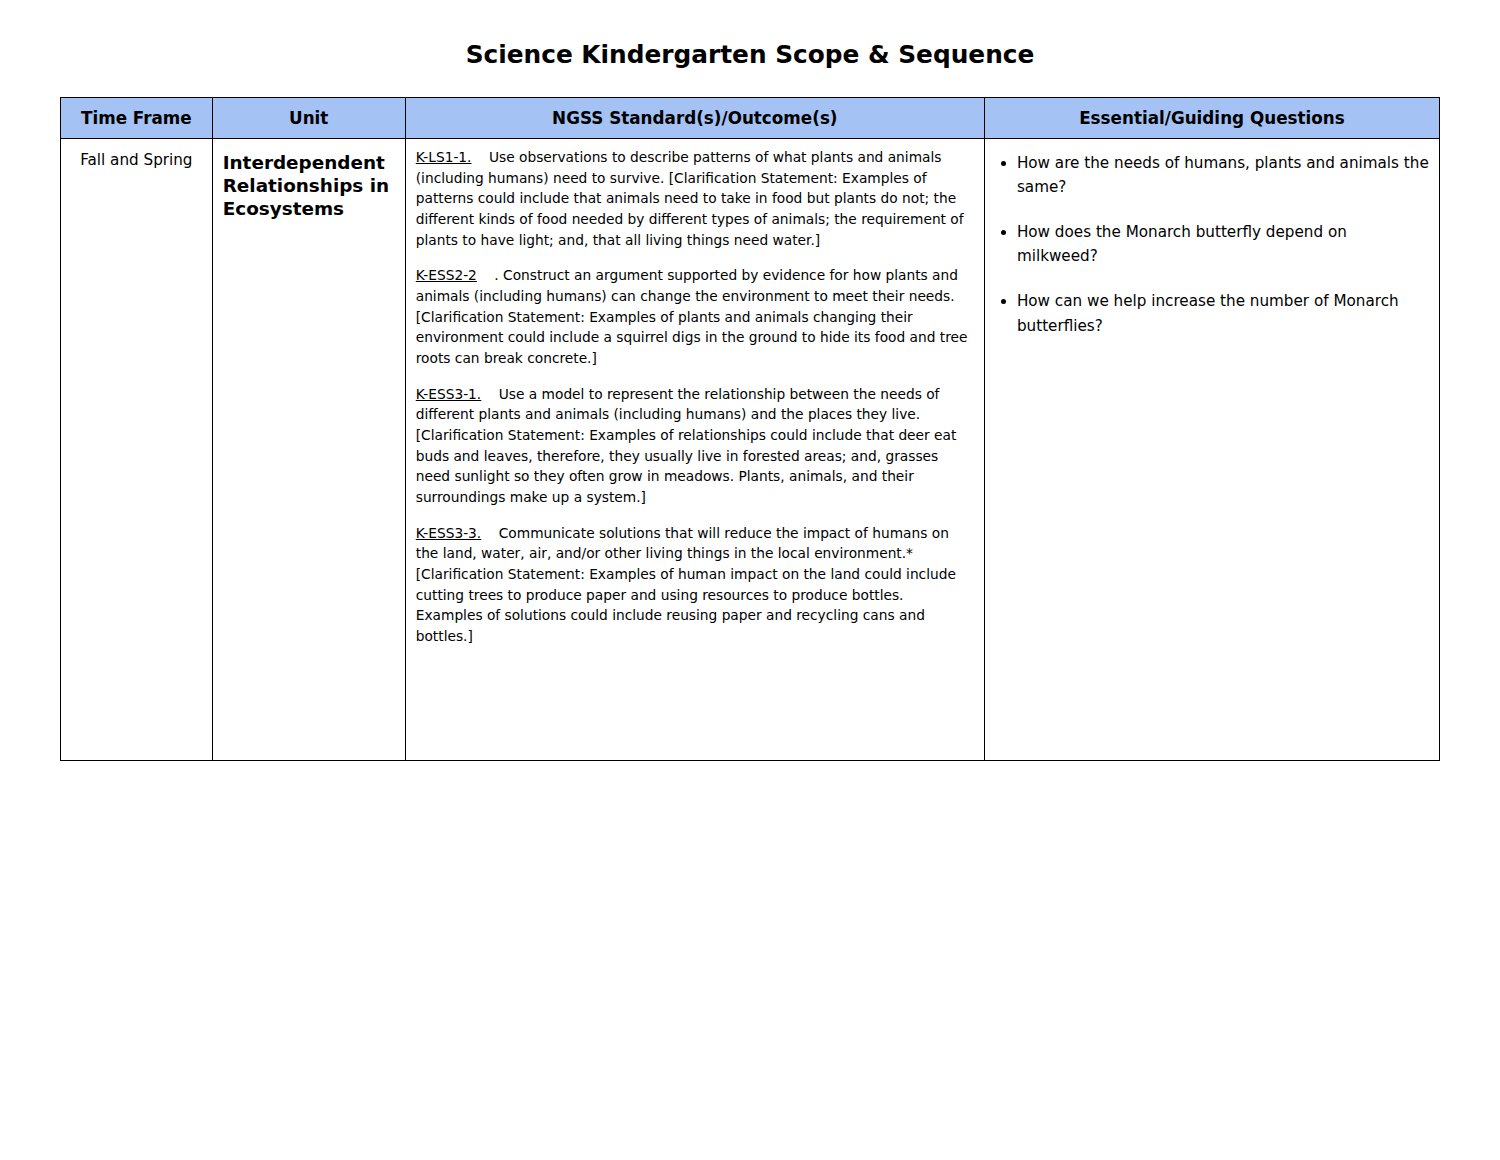Science Kindergarten Scope & Sequence
| Time Frame | Unit | NGSS Standard(s)/Outcome(s) | Essential/Guiding Questions |
| --- | --- | --- | --- |
| Fall and Spring | Interdependent Relationships in Ecosystems | K-LS1-1. Use observations to describe patterns of what plants and animals (including humans) need to survive. [Clarification Statement: Examples of patterns could include that animals need to take in food but plants do not; the different kinds of food needed by different types of animals; the requirement of plants to have light; and, that all living things need water.] K-ESS2-2 . Construct an argument supported by evidence for how plants and animals (including humans) can change the environment to meet their needs. [Clarification Statement: Examples of plants and animals changing their environment could include a squirrel digs in the ground to hide its food and tree roots can break concrete.] K-ESS3-1. Use a model to represent the relationship between the needs of different plants and animals (including humans) and the places they live. [Clarification Statement: Examples of relationships could include that deer eat buds and leaves, therefore, they usually live in forested areas; and, grasses need sunlight so they often grow in meadows. Plants, animals, and their surroundings make up a system.] K-ESS3-3. Communicate solutions that will reduce the impact of humans on the land, water, air, and/or other living things in the local environment.* [Clarification Statement: Examples of human impact on the land could include cutting trees to produce paper and using resources to produce bottles. Examples of solutions could include reusing paper and recycling cans and bottles.] | How are the needs of humans, plants and animals the same? How does the Monarch butterfly depend on milkweed? How can we help increase the number of Monarch butterflies? |